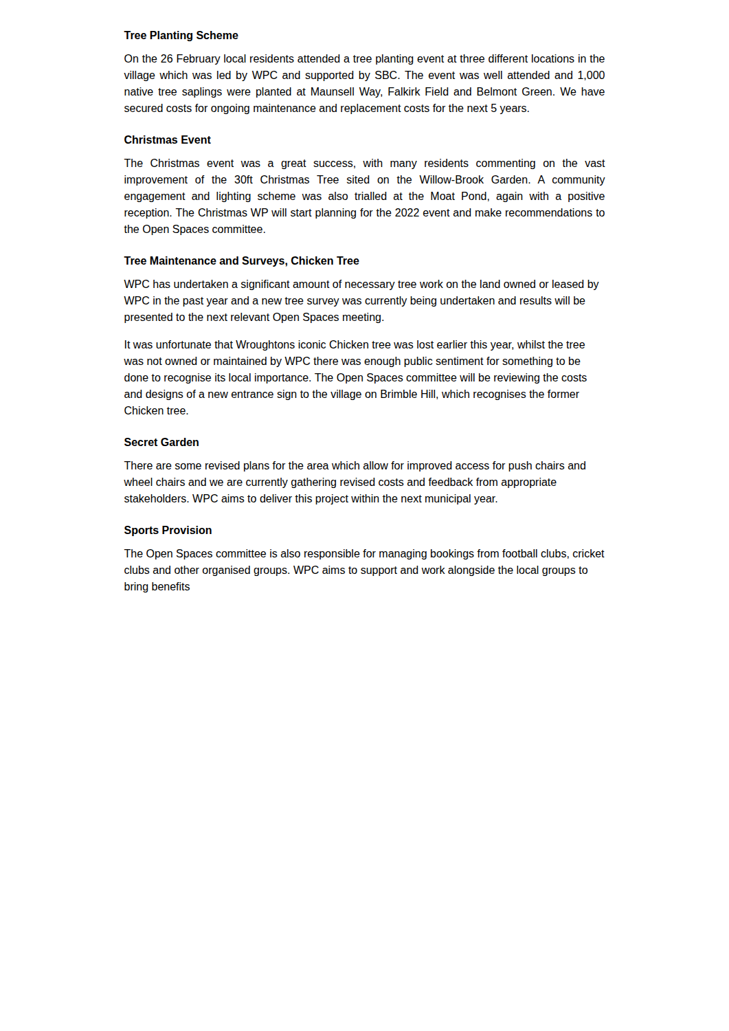Tree Planting Scheme
On the 26 February local residents attended a tree planting event at three different locations in the village which was led by WPC and supported by SBC. The event was well attended and 1,000 native tree saplings were planted at Maunsell Way, Falkirk Field and Belmont Green. We have secured costs for ongoing maintenance and replacement costs for the next 5 years.
Christmas Event
The Christmas event was a great success, with many residents commenting on the vast improvement of the 30ft Christmas Tree sited on the Willow-Brook Garden. A community engagement and lighting scheme was also trialled at the Moat Pond, again with a positive reception. The Christmas WP will start planning for the 2022 event and make recommendations to the Open Spaces committee.
Tree Maintenance and Surveys, Chicken Tree
WPC has undertaken a significant amount of necessary tree work on the land owned or leased by WPC in the past year and a new tree survey was currently being undertaken and results will be presented to the next relevant Open Spaces meeting.
It was unfortunate that Wroughtons iconic Chicken tree was lost earlier this year, whilst the tree was not owned or maintained by WPC there was enough public sentiment for something to be done to recognise its local importance. The Open Spaces committee will be reviewing the costs and designs of a new entrance sign to the village on Brimble Hill, which recognises the former Chicken tree.
Secret Garden
There are some revised plans for the area which allow for improved access for push chairs and wheel chairs and we are currently gathering revised costs and feedback from appropriate stakeholders. WPC aims to deliver this project within the next municipal year.
Sports Provision
The Open Spaces committee is also responsible for managing bookings from football clubs, cricket clubs and other organised groups. WPC aims to support and work alongside the local groups to bring benefits